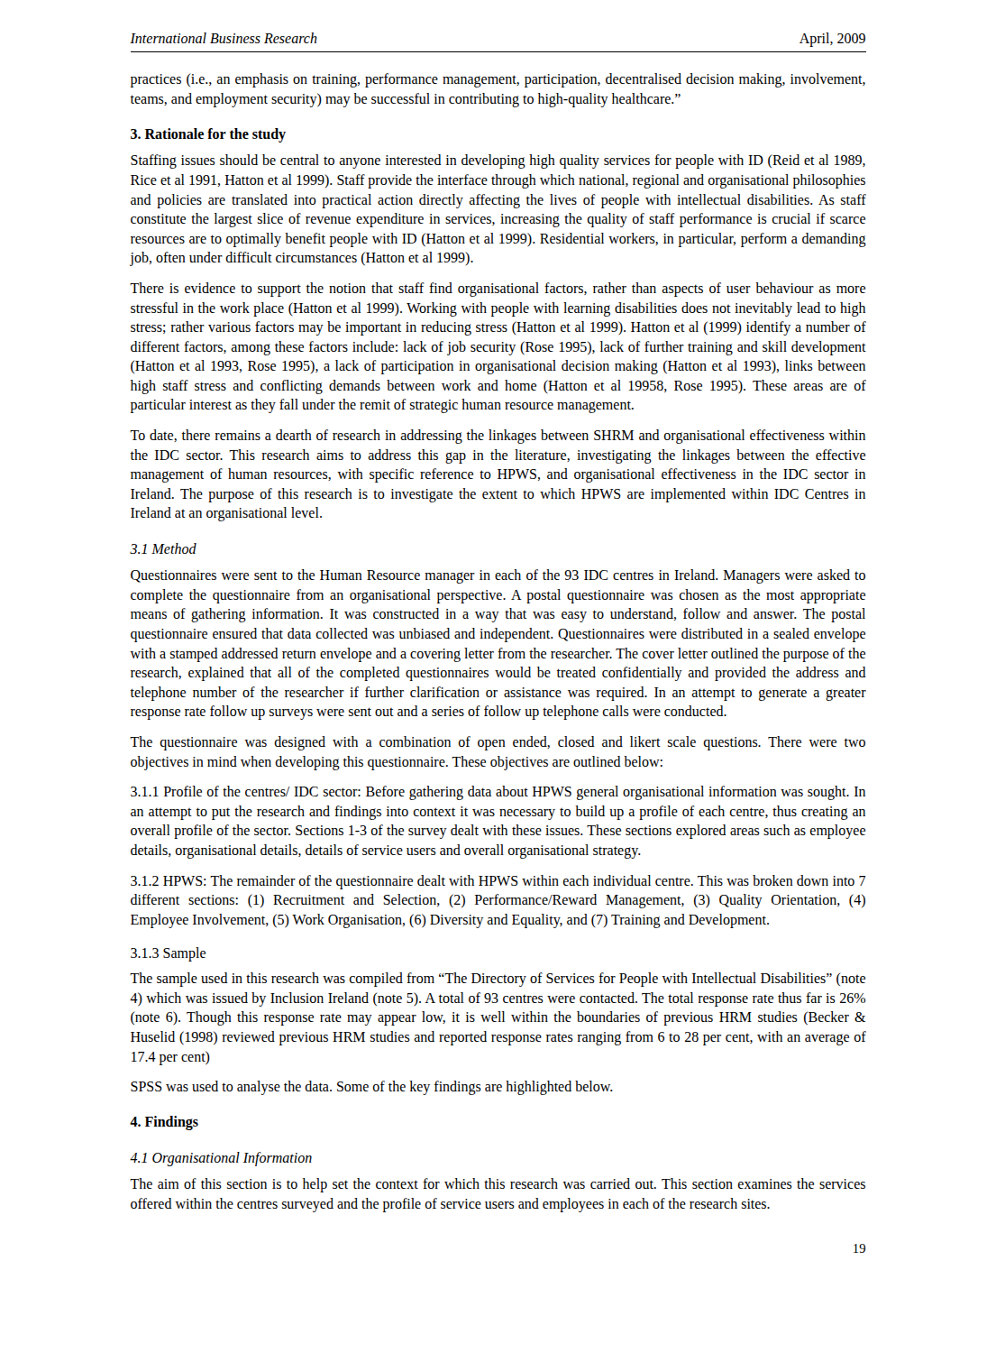International Business Research April, 2009
practices (i.e., an emphasis on training, performance management, participation, decentralised decision making, involvement, teams, and employment security) may be successful in contributing to high-quality healthcare.”
3. Rationale for the study
Staffing issues should be central to anyone interested in developing high quality services for people with ID (Reid et al 1989, Rice et al 1991, Hatton et al 1999). Staff provide the interface through which national, regional and organisational philosophies and policies are translated into practical action directly affecting the lives of people with intellectual disabilities. As staff constitute the largest slice of revenue expenditure in services, increasing the quality of staff performance is crucial if scarce resources are to optimally benefit people with ID (Hatton et al 1999). Residential workers, in particular, perform a demanding job, often under difficult circumstances (Hatton et al 1999).
There is evidence to support the notion that staff find organisational factors, rather than aspects of user behaviour as more stressful in the work place (Hatton et al 1999). Working with people with learning disabilities does not inevitably lead to high stress; rather various factors may be important in reducing stress (Hatton et al 1999). Hatton et al (1999) identify a number of different factors, among these factors include: lack of job security (Rose 1995), lack of further training and skill development (Hatton et al 1993, Rose 1995), a lack of participation in organisational decision making (Hatton et al 1993), links between high staff stress and conflicting demands between work and home (Hatton et al 19958, Rose 1995). These areas are of particular interest as they fall under the remit of strategic human resource management.
To date, there remains a dearth of research in addressing the linkages between SHRM and organisational effectiveness within the IDC sector. This research aims to address this gap in the literature, investigating the linkages between the effective management of human resources, with specific reference to HPWS, and organisational effectiveness in the IDC sector in Ireland. The purpose of this research is to investigate the extent to which HPWS are implemented within IDC Centres in Ireland at an organisational level.
3.1 Method
Questionnaires were sent to the Human Resource manager in each of the 93 IDC centres in Ireland. Managers were asked to complete the questionnaire from an organisational perspective. A postal questionnaire was chosen as the most appropriate means of gathering information. It was constructed in a way that was easy to understand, follow and answer. The postal questionnaire ensured that data collected was unbiased and independent. Questionnaires were distributed in a sealed envelope with a stamped addressed return envelope and a covering letter from the researcher. The cover letter outlined the purpose of the research, explained that all of the completed questionnaires would be treated confidentially and provided the address and telephone number of the researcher if further clarification or assistance was required. In an attempt to generate a greater response rate follow up surveys were sent out and a series of follow up telephone calls were conducted.
The questionnaire was designed with a combination of open ended, closed and likert scale questions. There were two objectives in mind when developing this questionnaire. These objectives are outlined below:
3.1.1 Profile of the centres/ IDC sector: Before gathering data about HPWS general organisational information was sought. In an attempt to put the research and findings into context it was necessary to build up a profile of each centre, thus creating an overall profile of the sector. Sections 1-3 of the survey dealt with these issues. These sections explored areas such as employee details, organisational details, details of service users and overall organisational strategy.
3.1.2 HPWS: The remainder of the questionnaire dealt with HPWS within each individual centre. This was broken down into 7 different sections: (1) Recruitment and Selection, (2) Performance/Reward Management, (3) Quality Orientation, (4) Employee Involvement, (5) Work Organisation, (6) Diversity and Equality, and (7) Training and Development.
3.1.3 Sample
The sample used in this research was compiled from “The Directory of Services for People with Intellectual Disabilities” (note 4) which was issued by Inclusion Ireland (note 5). A total of 93 centres were contacted. The total response rate thus far is 26% (note 6). Though this response rate may appear low, it is well within the boundaries of previous HRM studies (Becker & Huselid (1998) reviewed previous HRM studies and reported response rates ranging from 6 to 28 per cent, with an average of 17.4 per cent)
SPSS was used to analyse the data. Some of the key findings are highlighted below.
4. Findings
4.1 Organisational Information
The aim of this section is to help set the context for which this research was carried out. This section examines the services offered within the centres surveyed and the profile of service users and employees in each of the research sites.
19